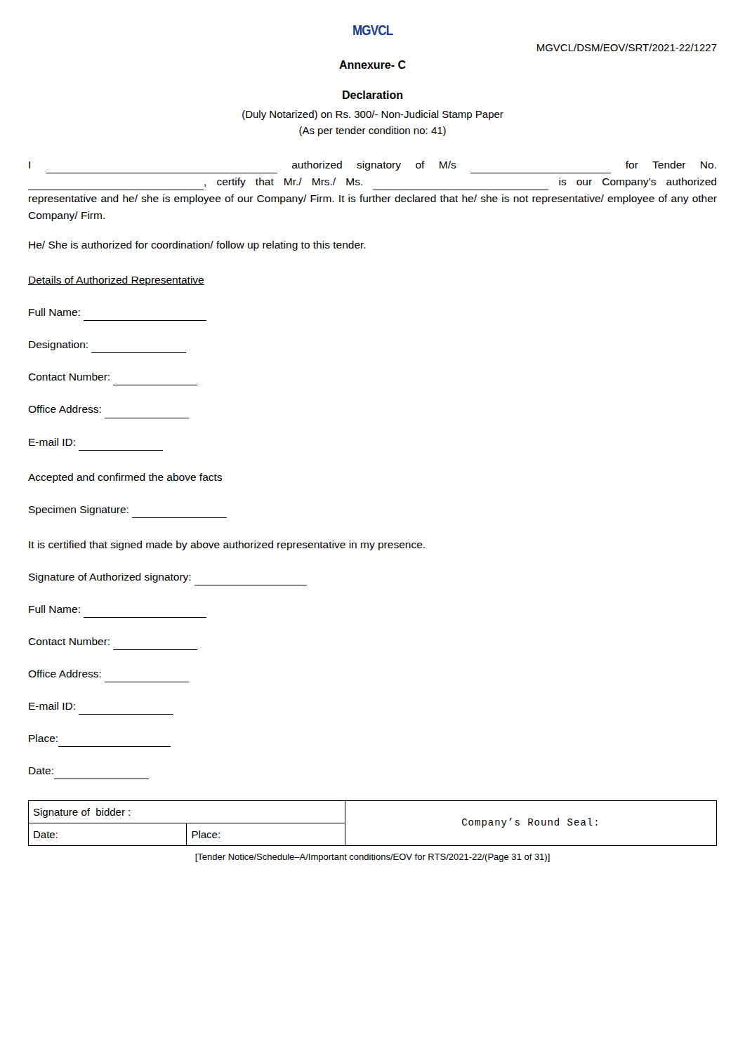MGVCL
MGVCL/DSM/EOV/SRT/2021-22/1227
Annexure- C
Declaration
(Duly Notarized) on Rs. 300/- Non-Judicial Stamp Paper
(As per tender condition no: 41)
I authorized signatory of M/s for Tender No. , certify that Mr./ Mrs./ Ms. is our Company’s authorized representative and he/ she is employee of our Company/ Firm. It is further declared that he/ she is not representative/ employee of any other Company/ Firm.
He/ She is authorized for coordination/ follow up relating to this tender.
Details of Authorized Representative
Full Name:
Designation:
Contact Number:
Office Address:
E-mail ID:
Accepted and confirmed the above facts
Specimen Signature:
It is certified that signed made by above authorized representative in my presence.
Signature of Authorized signatory:
Full Name:
Contact Number:
Office Address:
E-mail ID:
Place:
Date:
| Signature of bidder : | Company’s Round Seal: |
| / Date: / Place: / |
[Tender Notice/Schedule–A/Important conditions/EOV for RTS/2021-22/(Page 31 of 31)]